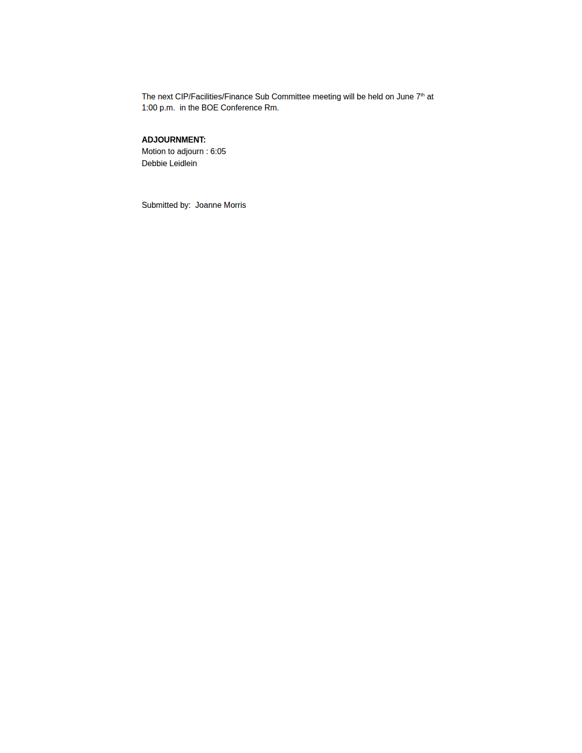The next CIP/Facilities/Finance Sub Committee meeting will be held on June 7th at 1:00 p.m. in the BOE Conference Rm.
ADJOURNMENT:
Motion to adjourn : 6:05
Debbie Leidlein
Submitted by: Joanne Morris